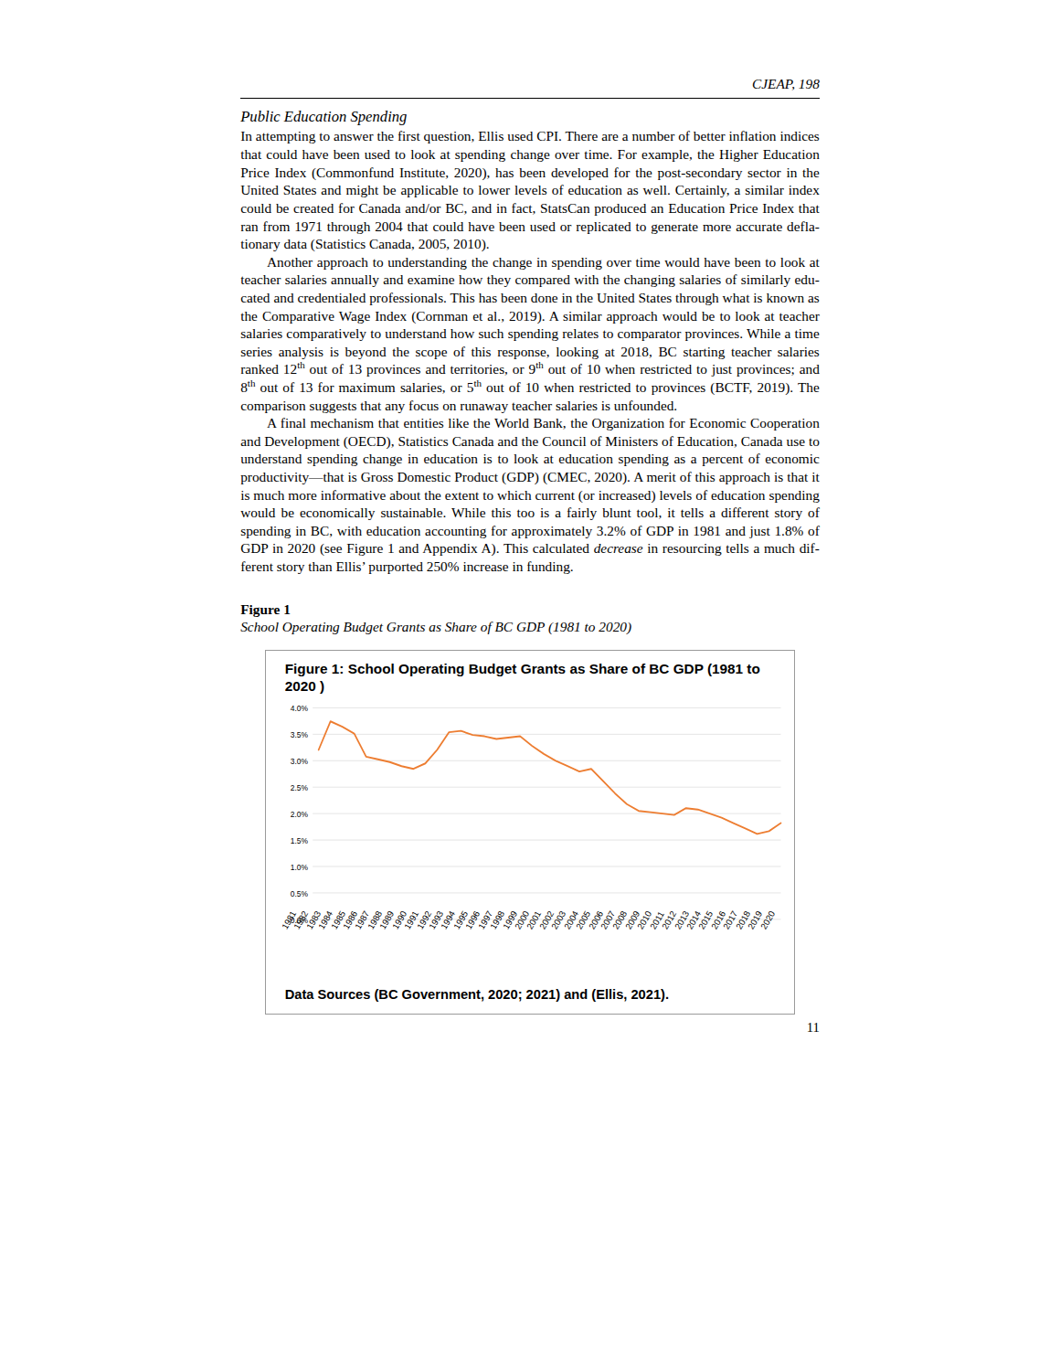CJEAP, 198
Public Education Spending
In attempting to answer the first question, Ellis used CPI. There are a number of better inflation indices that could have been used to look at spending change over time. For example, the Higher Education Price Index (Commonfund Institute, 2020), has been developed for the post-secondary sector in the United States and might be applicable to lower levels of education as well. Certainly, a similar index could be created for Canada and/or BC, and in fact, StatsCan produced an Education Price Index that ran from 1971 through 2004 that could have been used or replicated to generate more accurate deflationary data (Statistics Canada, 2005, 2010).
Another approach to understanding the change in spending over time would have been to look at teacher salaries annually and examine how they compared with the changing salaries of similarly educated and credentialed professionals. This has been done in the United States through what is known as the Comparative Wage Index (Cornman et al., 2019). A similar approach would be to look at teacher salaries comparatively to understand how such spending relates to comparator provinces. While a time series analysis is beyond the scope of this response, looking at 2018, BC starting teacher salaries ranked 12th out of 13 provinces and territories, or 9th out of 10 when restricted to just provinces; and 8th out of 13 for maximum salaries, or 5th out of 10 when restricted to provinces (BCTF, 2019). The comparison suggests that any focus on runaway teacher salaries is unfounded.
A final mechanism that entities like the World Bank, the Organization for Economic Cooperation and Development (OECD), Statistics Canada and the Council of Ministers of Education, Canada use to understand spending change in education is to look at education spending as a percent of economic productivity—that is Gross Domestic Product (GDP) (CMEC, 2020). A merit of this approach is that it is much more informative about the extent to which current (or increased) levels of education spending would be economically sustainable. While this too is a fairly blunt tool, it tells a different story of spending in BC, with education accounting for approximately 3.2% of GDP in 1981 and just 1.8% of GDP in 2020 (see Figure 1 and Appendix A). This calculated decrease in resourcing tells a much different story than Ellis’ purported 250% increase in funding.
Figure 1 School Operating Budget Grants as Share of BC GDP (1981 to 2020)
Figure 1: School Operating Budget Grants as Share of BC GDP (1981 to 2020 )
4.0% 3.5% 3.0% 2.5% 2.0% 1.5% 1.0% 0.5% 0.0%
1981 1982 1983 1984 1985 1986 1987 1988 1989 1990 1991 1992 1993 1994 1995 1996 1997 1998 1999 2000 2001 2002 2003 2004 2005 2006 2007 2008 2009 2010 2011 2012 2013 2014 2015 2016 2017 2018 2019 2020
Data Sources (BC Government, 2020; 2021) and (Ellis, 2021).
11